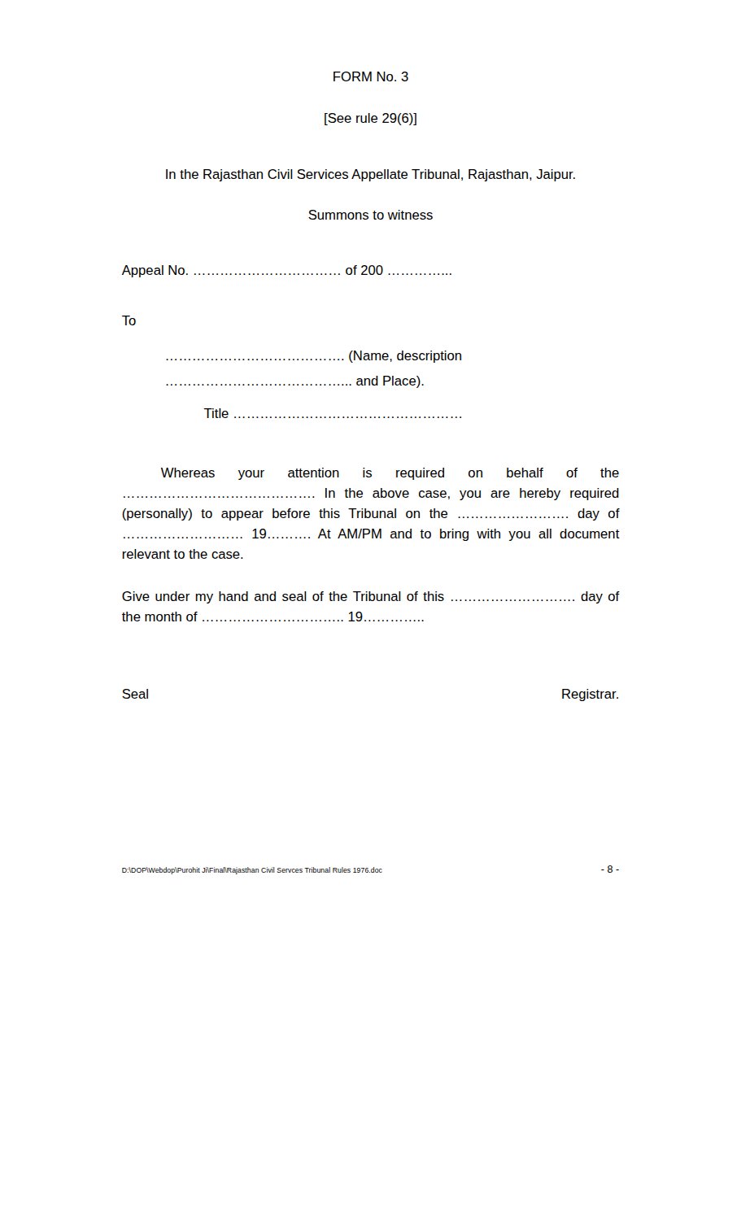FORM No. 3
[See rule 29(6)]
In the Rajasthan Civil Services Appellate Tribunal, Rajasthan, Jaipur.
Summons to witness
Appeal No. …………………………… of 200 …………...
To
…………………………………. (Name, description
…………………………………... and Place).
Title ……………………………………………
Whereas your attention is required on behalf of the ……………………………………. In the above case, you are hereby required (personally) to appear before this Tribunal on the ……………………. day of ……………………… 19………. At AM/PM and to bring with you all document relevant to the case.
Give under my hand and seal of the Tribunal of this ………………………. day of the month of ………………………….. 19…………..
Seal
Registrar.
D:\DOP\Webdop\Purohit Ji\Final\Rajasthan Civil Servces Tribunal Rules 1976.doc
- 8 -